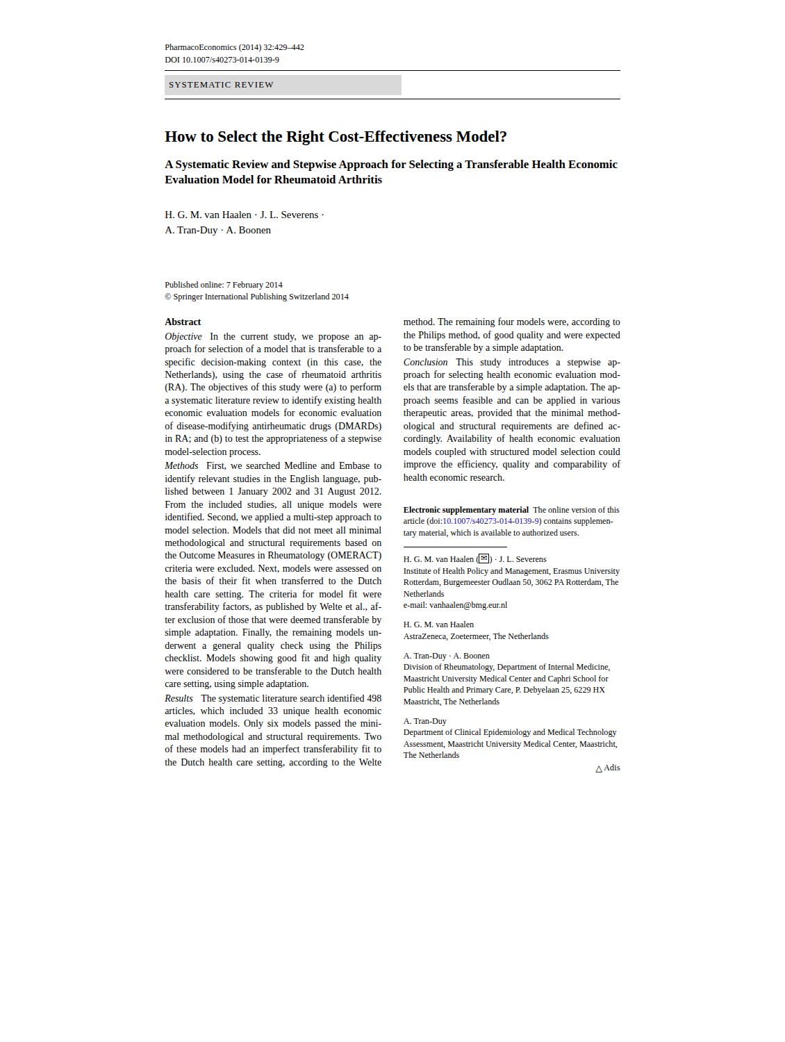PharmacoEconomics (2014) 32:429–442
DOI 10.1007/s40273-014-0139-9
SYSTEMATIC REVIEW
How to Select the Right Cost-Effectiveness Model?
A Systematic Review and Stepwise Approach for Selecting a Transferable Health Economic Evaluation Model for Rheumatoid Arthritis
H. G. M. van Haalen · J. L. Severens ·
A. Tran-Duy · A. Boonen
Published online: 7 February 2014
© Springer International Publishing Switzerland 2014
Abstract
Objective In the current study, we propose an approach for selection of a model that is transferable to a specific decision-making context (in this case, the Netherlands), using the case of rheumatoid arthritis (RA). The objectives of this study were (a) to perform a systematic literature review to identify existing health economic evaluation models for economic evaluation of disease-modifying antirheumatic drugs (DMARDs) in RA; and (b) to test the appropriateness of a stepwise model-selection process.
Methods First, we searched Medline and Embase to identify relevant studies in the English language, published between 1 January 2002 and 31 August 2012. From the included studies, all unique models were identified. Second, we applied a multi-step approach to model selection. Models that did not meet all minimal methodological and structural requirements based on the Outcome Measures in Rheumatology (OMERACT) criteria were excluded. Next, models were assessed on the basis of their fit when transferred to the Dutch health care setting. The criteria for model fit were transferability factors, as published by Welte et al., after exclusion of those that were deemed transferable by simple adaptation. Finally, the remaining models underwent a general quality check using the Philips checklist. Models showing good fit and high quality were considered to be transferable to the Dutch health care setting, using simple adaptation.
Results The systematic literature search identified 498 articles, which included 33 unique health economic evaluation models. Only six models passed the minimal methodological and structural requirements. Two of these models had an imperfect transferability fit to the Dutch health care setting, according to the Welte method. The remaining four models were, according to the Philips method, of good quality and were expected to be transferable by a simple adaptation.
Conclusion This study introduces a stepwise approach for selecting health economic evaluation models that are transferable by a simple adaptation. The approach seems feasible and can be applied in various therapeutic areas, provided that the minimal methodological and structural requirements are defined accordingly. Availability of health economic evaluation models coupled with structured model selection could improve the efficiency, quality and comparability of health economic research.
Electronic supplementary material The online version of this article (doi:10.1007/s40273-014-0139-9) contains supplementary material, which is available to authorized users.
H. G. M. van Haalen (✉) · J. L. Severens
Institute of Health Policy and Management, Erasmus University Rotterdam, Burgemeester Oudlaan 50, 3062 PA Rotterdam, The Netherlands
e-mail: vanhaalen@bmg.eur.nl
H. G. M. van Haalen
AstraZeneca, Zoetermeer, The Netherlands
A. Tran-Duy · A. Boonen
Division of Rheumatology, Department of Internal Medicine, Maastricht University Medical Center and Caphri School for Public Health and Primary Care, P. Debyelaan 25, 6229 HX Maastricht, The Netherlands
A. Tran-Duy
Department of Clinical Epidemiology and Medical Technology Assessment, Maastricht University Medical Center, Maastricht, The Netherlands
△Adis